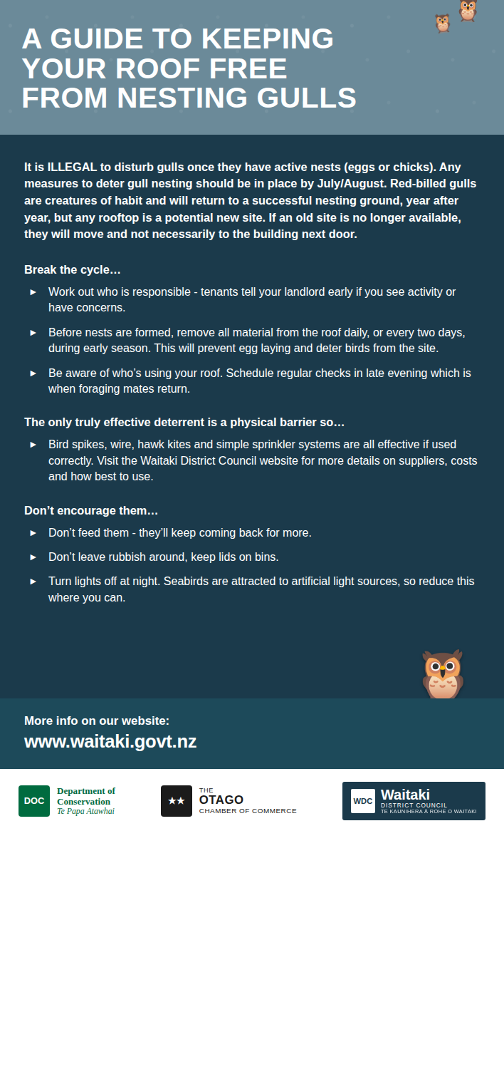🦉🦉
A Guide to Keeping Your Roof Free from Nesting Gulls
It is ILLEGAL to disturb gulls once they have active nests (eggs or chicks). Any measures to deter gull nesting should be in place by July/August. Red-billed gulls are creatures of habit and will return to a successful nesting ground, year after year, but any rooftop is a potential new site. If an old site is no longer available, they will move and not necessarily to the building next door.
Break the cycle…
Work out who is responsible - tenants tell your landlord early if you see activity or have concerns.
Before nests are formed, remove all material from the roof daily, or every two days, during early season. This will prevent egg laying and deter birds from the site.
Be aware of who’s using your roof. Schedule regular checks in late evening which is when foraging mates return.
The only truly effective deterrent is a physical barrier so…
Bird spikes, wire, hawk kites and simple sprinkler systems are all effective if used correctly. Visit the Waitaki District Council website for more details on suppliers, costs and how best to use.
Don’t encourage them…
Don’t feed them - they’ll keep coming back for more.
Don’t leave rubbish around, keep lids on bins.
Turn lights off at night. Seabirds are attracted to artificial light sources, so reduce this where you can.
🦉
More info on our website:
www.waitaki.govt.nz
DOC
Department of Conservation Te Papa Atawhai
★★
THE OTAGO CHAMBER OF COMMERCE
WDC
Waitaki
DISTRICT COUNCIL
TE KAUNIHERA Ä ROHE O WAITAKI